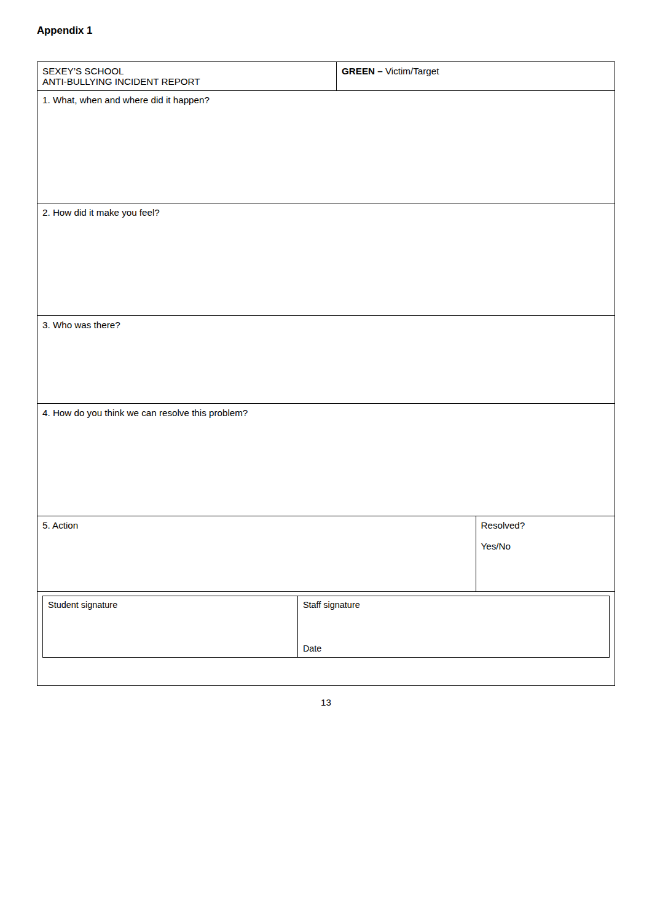Appendix 1
| SEXEY’S SCHOOL ANTI-BULLYING INCIDENT REPORT | GREEN – Victim/Target |
| 1. What, when and where did it happen? |
| 2. How did it make you feel? |
| 3. Who was there? |
| 4. How do you think we can resolve this problem? |
| 5. Action | Resolved? Yes/No |
| / Student signature / Staff signature Date / |
13